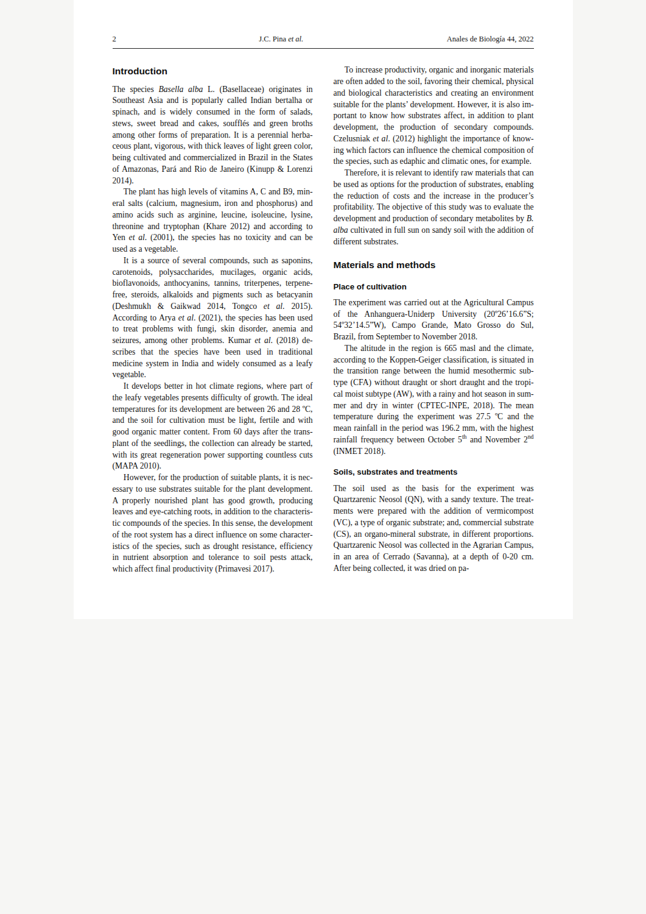2
J.C. Pina et al.
Anales de Biología 44, 2022
Introduction
The species Basella alba L. (Basellaceae) originates in Southeast Asia and is popularly called Indian bertalha or spinach, and is widely consumed in the form of salads, stews, sweet bread and cakes, soufflés and green broths among other forms of preparation. It is a perennial herbaceous plant, vigorous, with thick leaves of light green color, being cultivated and commercialized in Brazil in the States of Amazonas, Pará and Rio de Janeiro (Kinupp & Lorenzi 2014).
The plant has high levels of vitamins A, C and B9, mineral salts (calcium, magnesium, iron and phosphorus) and amino acids such as arginine, leucine, isoleucine, lysine, threonine and tryptophan (Khare 2012) and according to Yen et al. (2001), the species has no toxicity and can be used as a vegetable.
It is a source of several compounds, such as saponins, carotenoids, polysaccharides, mucilages, organic acids, bioflavonoids, anthocyanins, tannins, triterpenes, terpene-free, steroids, alkaloids and pigments such as betacyanin (Deshmukh & Gaikwad 2014, Tongco et al. 2015). According to Arya et al. (2021), the species has been used to treat problems with fungi, skin disorder, anemia and seizures, among other problems. Kumar et al. (2018) describes that the species have been used in traditional medicine system in India and widely consumed as a leafy vegetable.
It develops better in hot climate regions, where part of the leafy vegetables presents difficulty of growth. The ideal temperatures for its development are between 26 and 28 ºC, and the soil for cultivation must be light, fertile and with good organic matter content. From 60 days after the transplant of the seedlings, the collection can already be started, with its great regeneration power supporting countless cuts (MAPA 2010).
However, for the production of suitable plants, it is necessary to use substrates suitable for the plant development. A properly nourished plant has good growth, producing leaves and eye-catching roots, in addition to the characteristic compounds of the species. In this sense, the development of the root system has a direct influence on some characteristics of the species, such as drought resistance, efficiency in nutrient absorption and tolerance to soil pests attack, which affect final productivity (Primavesi 2017).
To increase productivity, organic and inorganic materials are often added to the soil, favoring their chemical, physical and biological characteristics and creating an environment suitable for the plants’ development. However, it is also important to know how substrates affect, in addition to plant development, the production of secondary compounds. Czelusniak et al. (2012) highlight the importance of knowing which factors can influence the chemical composition of the species, such as edaphic and climatic ones, for example.
Therefore, it is relevant to identify raw materials that can be used as options for the production of substrates, enabling the reduction of costs and the increase in the producer’s profitability. The objective of this study was to evaluate the development and production of secondary metabolites by B. alba cultivated in full sun on sandy soil with the addition of different substrates.
Materials and methods
Place of cultivation
The experiment was carried out at the Agricultural Campus of the Anhanguera-Uniderp University (20º26’16.6”S; 54º32’14.5”W), Campo Grande, Mato Grosso do Sul, Brazil, from September to November 2018.
The altitude in the region is 665 masl and the climate, according to the Koppen-Geiger classification, is situated in the transition range between the humid mesothermic subtype (CFA) without draught or short draught and the tropical moist subtype (AW), with a rainy and hot season in summer and dry in winter (CPTEC-INPE, 2018). The mean temperature during the experiment was 27.5 ºC and the mean rainfall in the period was 196.2 mm, with the highest rainfall frequency between October 5th and November 2nd (INMET 2018).
Soils, substrates and treatments
The soil used as the basis for the experiment was Quartzarenic Neosol (QN), with a sandy texture. The treatments were prepared with the addition of vermicompost (VC), a type of organic substrate; and, commercial substrate (CS), an organo-mineral substrate, in different proportions. Quartzarenic Neosol was collected in the Agrarian Campus, in an area of Cerrado (Savanna), at a depth of 0-20 cm. After being collected, it was dried on pa-